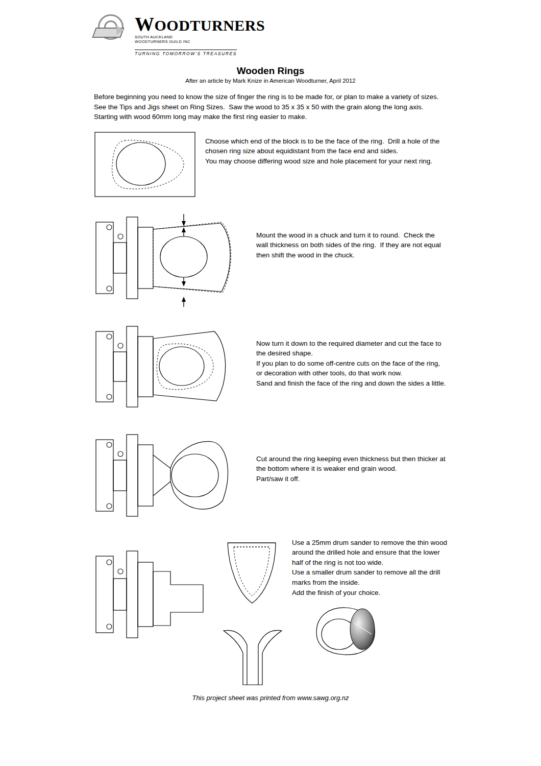WOODTURNERS
SOUTH AUCKLAND
WOODTURNERS GUILD INC
TURNING TOMORROW’S TREASURES
Wooden Rings
After an article by Mark Knize in American Woodturner, April 2012
Before beginning you need to know the size of finger the ring is to be made for, or plan to make a variety of sizes. See the Tips and Jigs sheet on Ring Sizes. Saw the wood to 35 x 35 x 50 with the grain along the long axis. Starting with wood 60mm long may make the first ring easier to make.
Choose which end of the block is to be the face of the ring. Drill a hole of the chosen ring size about equidistant from the face end and sides.
You may choose differing wood size and hole placement for your next ring.
Mount the wood in a chuck and turn it to round. Check the wall thickness on both sides of the ring. If they are not equal then shift the wood in the chuck.
Now turn it down to the required diameter and cut the face to the desired shape.
If you plan to do some off-centre cuts on the face of the ring, or decoration with other tools, do that work now.
Sand and finish the face of the ring and down the sides a little.
Cut around the ring keeping even thickness but then thicker at the bottom where it is weaker end grain wood.
Part/saw it off.
Use a 25mm drum sander to remove the thin wood around the drilled hole and ensure that the lower half of the ring is not too wide.
Use a smaller drum sander to remove all the drill marks from the inside.
Add the finish of your choice.
This project sheet was printed from www.sawg.org.nz